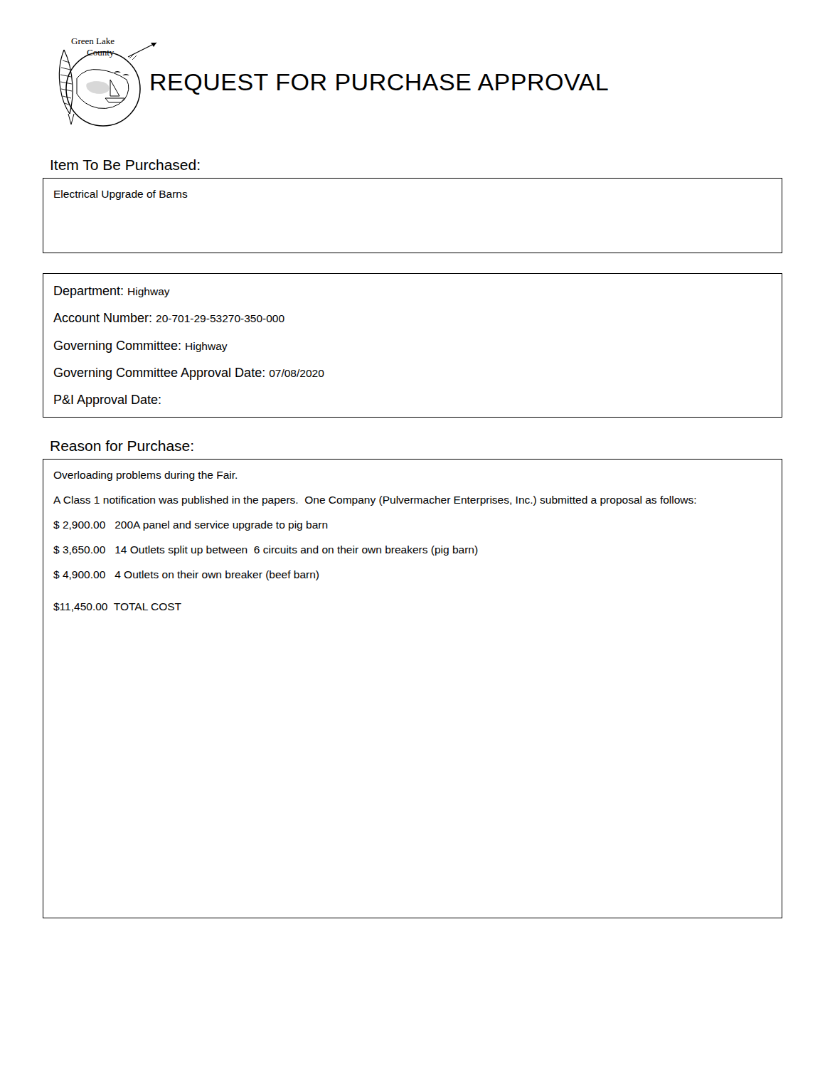Green Lake County
REQUEST FOR PURCHASE APPROVAL
Item To Be Purchased:
Electrical Upgrade of Barns
Department: Highway
Account Number: 20-701-29-53270-350-000
Governing Committee: Highway
Governing Committee Approval Date: 07/08/2020
P&I Approval Date:
Reason for Purchase:
Overloading problems during the Fair.
A Class 1 notification was published in the papers. One Company (Pulvermacher Enterprises, Inc.) submitted a proposal as follows:
$ 2,900.00 200A panel and service upgrade to pig barn
$ 3,650.00 14 Outlets split up between 6 circuits and on their own breakers (pig barn)
$ 4,900.00 4 Outlets on their own breaker (beef barn)
$11,450.00 TOTAL COST